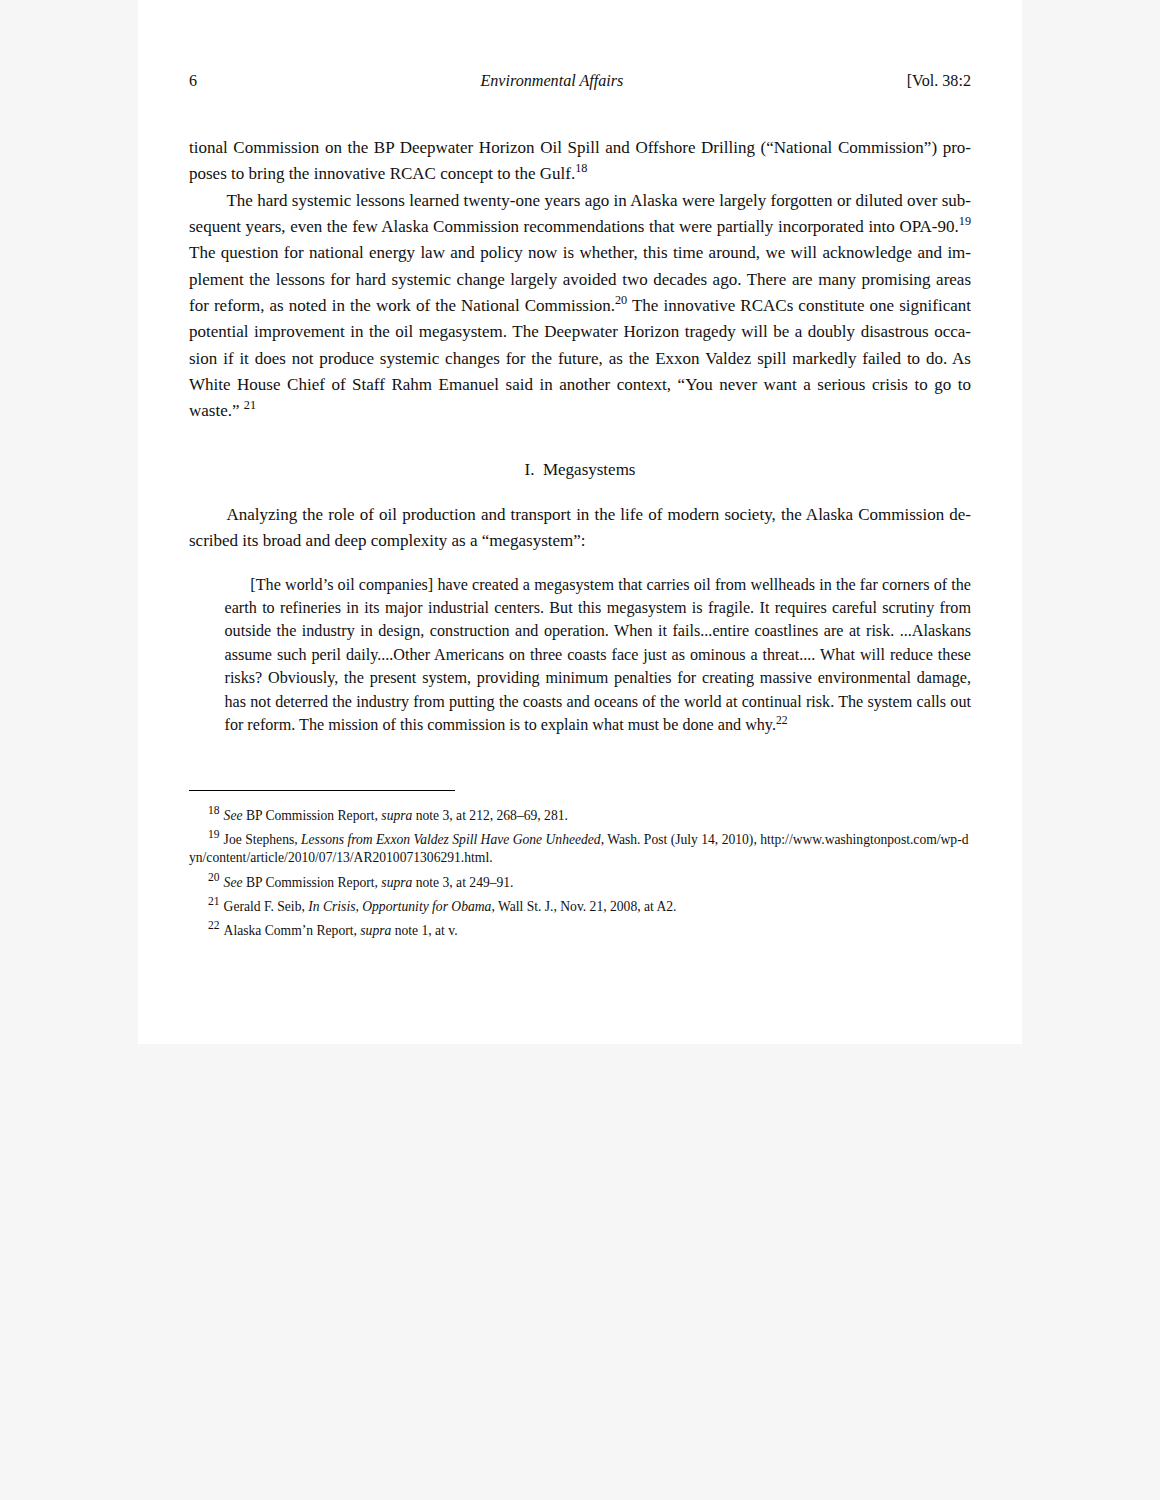6 Environmental Affairs [Vol. 38:2
tional Commission on the BP Deepwater Horizon Oil Spill and Offshore Drilling (“National Commission”) proposes to bring the innovative RCAC concept to the Gulf.18
The hard systemic lessons learned twenty-one years ago in Alaska were largely forgotten or diluted over subsequent years, even the few Alaska Commission recommendations that were partially incorporated into OPA-90.19 The question for national energy law and policy now is whether, this time around, we will acknowledge and implement the lessons for hard systemic change largely avoided two decades ago. There are many promising areas for reform, as noted in the work of the National Commission.20 The innovative RCACs constitute one significant potential improvement in the oil megasystem. The Deepwater Horizon tragedy will be a doubly disastrous occasion if it does not produce systemic changes for the future, as the Exxon Valdez spill markedly failed to do. As White House Chief of Staff Rahm Emanuel said in another context, “You never want a serious crisis to go to waste.” 21
I. Megasystems
Analyzing the role of oil production and transport in the life of modern society, the Alaska Commission described its broad and deep complexity as a “megasystem”:
[The world’s oil companies] have created a megasystem that carries oil from wellheads in the far corners of the earth to refineries in its major industrial centers. But this megasystem is fragile. It requires careful scrutiny from outside the industry in design, construction and operation. When it fails...entire coastlines are at risk. ...Alaskans assume such peril daily....Other Americans on three coasts face just as ominous a threat.... What will reduce these risks? Obviously, the present system, providing minimum penalties for creating massive environmental damage, has not deterred the industry from putting the coasts and oceans of the world at continual risk. The system calls out for reform. The mission of this commission is to explain what must be done and why.22
18 See BP Commission Report, supra note 3, at 212, 268–69, 281.
19 Joe Stephens, Lessons from Exxon Valdez Spill Have Gone Unheeded, Wash. Post (July 14, 2010), http://www.washingtonpost.com/wp-dyn/content/article/2010/07/13/AR2010071306291.html.
20 See BP Commission Report, supra note 3, at 249–91.
21 Gerald F. Seib, In Crisis, Opportunity for Obama, Wall St. J., Nov. 21, 2008, at A2.
22 Alaska Comm’n Report, supra note 1, at v.